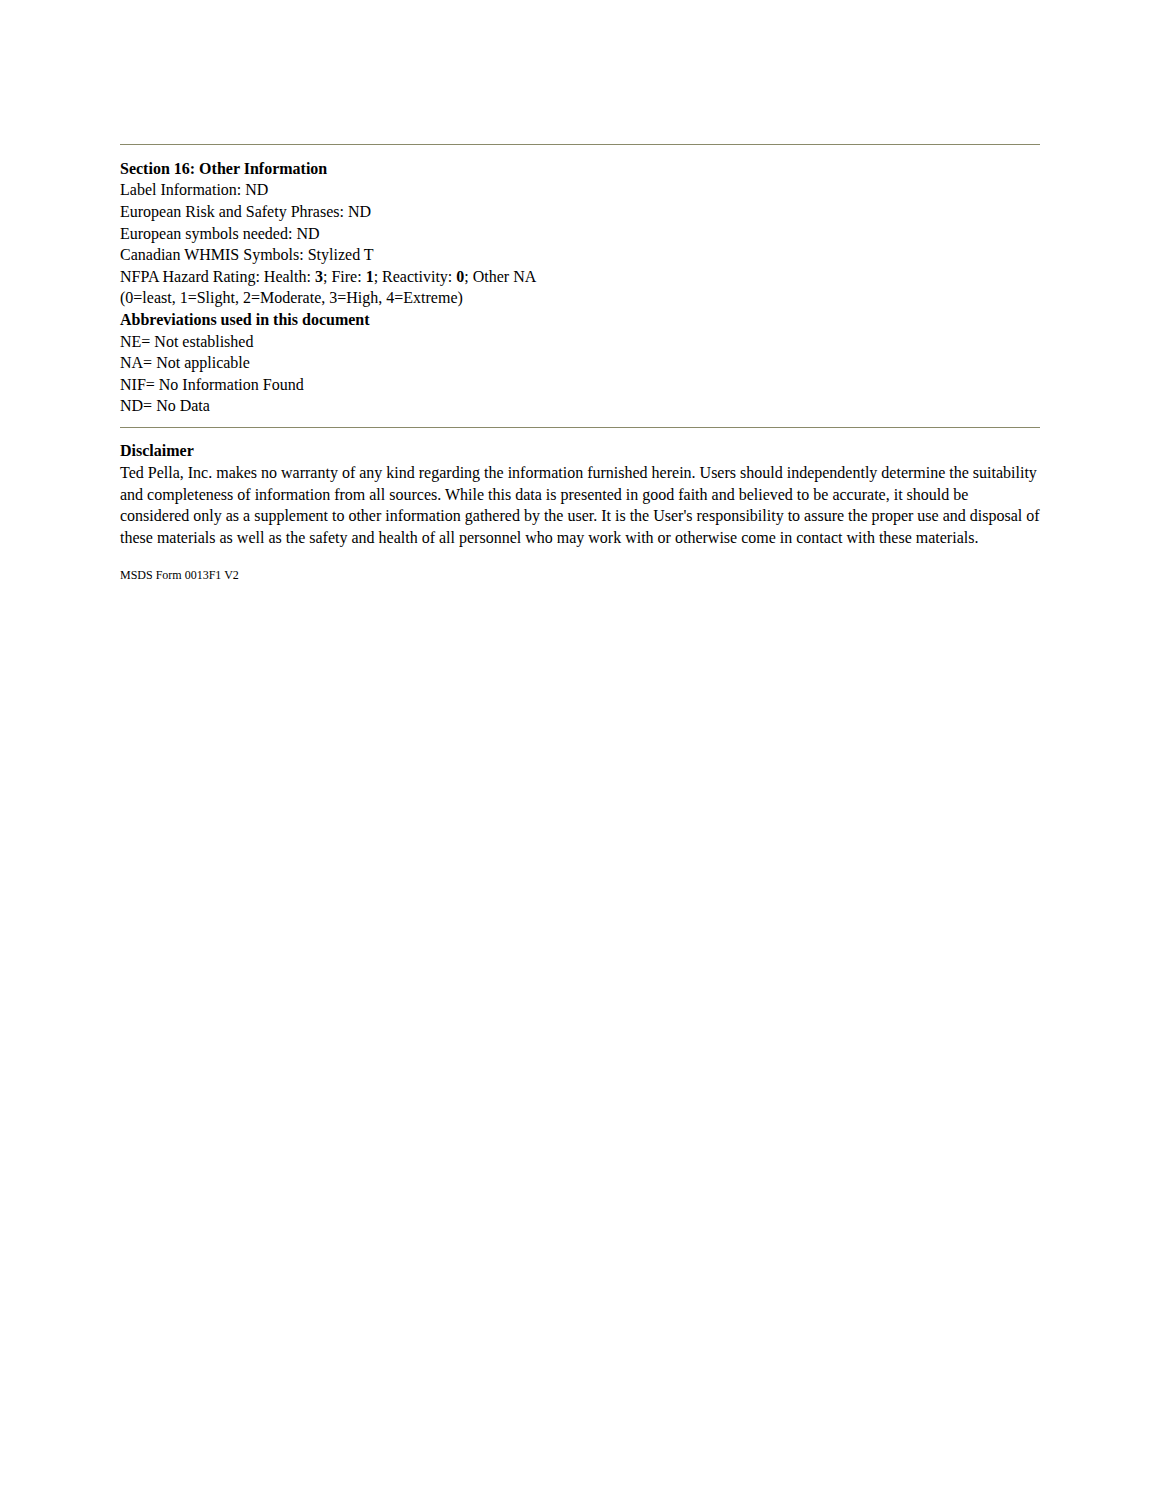Section 16: Other Information
Label Information: ND
European Risk and Safety Phrases: ND
European symbols needed: ND
Canadian WHMIS Symbols: Stylized T
NFPA Hazard Rating: Health: 3; Fire: 1; Reactivity: 0; Other NA
(0=least, 1=Slight, 2=Moderate, 3=High, 4=Extreme)
Abbreviations used in this document
NE= Not established
NA= Not applicable
NIF= No Information Found
ND= No Data
Disclaimer
Ted Pella, Inc. makes no warranty of any kind regarding the information furnished herein. Users should independently determine the suitability and completeness of information from all sources. While this data is presented in good faith and believed to be accurate, it should be considered only as a supplement to other information gathered by the user. It is the User's responsibility to assure the proper use and disposal of these materials as well as the safety and health of all personnel who may work with or otherwise come in contact with these materials.
MSDS Form 0013F1 V2